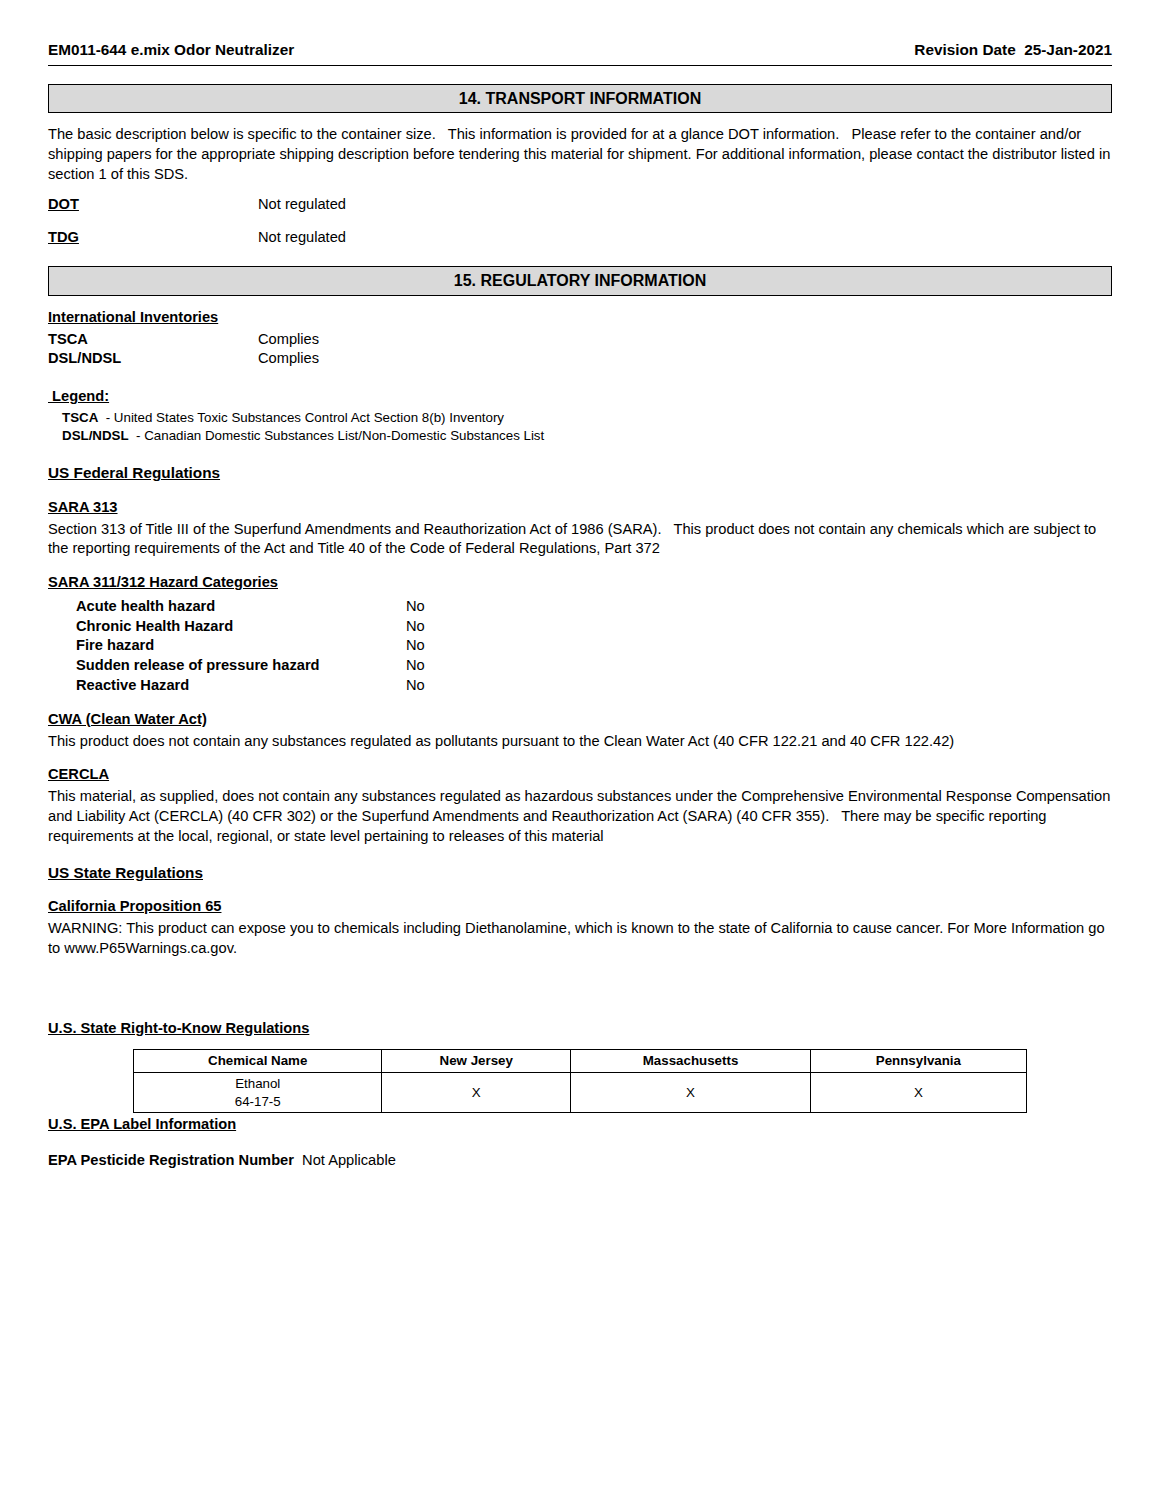EM011-644 e.mix Odor Neutralizer Revision Date 25-Jan-2021
14. TRANSPORT INFORMATION
The basic description below is specific to the container size. This information is provided for at a glance DOT information. Please refer to the container and/or shipping papers for the appropriate shipping description before tendering this material for shipment. For additional information, please contact the distributor listed in section 1 of this SDS.
DOT Not regulated
TDG Not regulated
15. REGULATORY INFORMATION
International Inventories
TSCA Complies
DSL/NDSL Complies
Legend:
TSCA - United States Toxic Substances Control Act Section 8(b) Inventory
DSL/NDSL - Canadian Domestic Substances List/Non-Domestic Substances List
US Federal Regulations
SARA 313
Section 313 of Title III of the Superfund Amendments and Reauthorization Act of 1986 (SARA). This product does not contain any chemicals which are subject to the reporting requirements of the Act and Title 40 of the Code of Federal Regulations, Part 372
SARA 311/312 Hazard Categories
Acute health hazard No
Chronic Health Hazard No
Fire hazard No
Sudden release of pressure hazard No
Reactive Hazard No
CWA (Clean Water Act)
This product does not contain any substances regulated as pollutants pursuant to the Clean Water Act (40 CFR 122.21 and 40 CFR 122.42)
CERCLA
This material, as supplied, does not contain any substances regulated as hazardous substances under the Comprehensive Environmental Response Compensation and Liability Act (CERCLA) (40 CFR 302) or the Superfund Amendments and Reauthorization Act (SARA) (40 CFR 355). There may be specific reporting requirements at the local, regional, or state level pertaining to releases of this material
US State Regulations
California Proposition 65
WARNING: This product can expose you to chemicals including Diethanolamine, which is known to the state of California to cause cancer. For More Information go to www.P65Warnings.ca.gov.
U.S. State Right-to-Know Regulations
| Chemical Name | New Jersey | Massachusetts | Pennsylvania |
| --- | --- | --- | --- |
| Ethanol 64-17-5 | X | X | X |
U.S. EPA Label Information
EPA Pesticide Registration Number Not Applicable